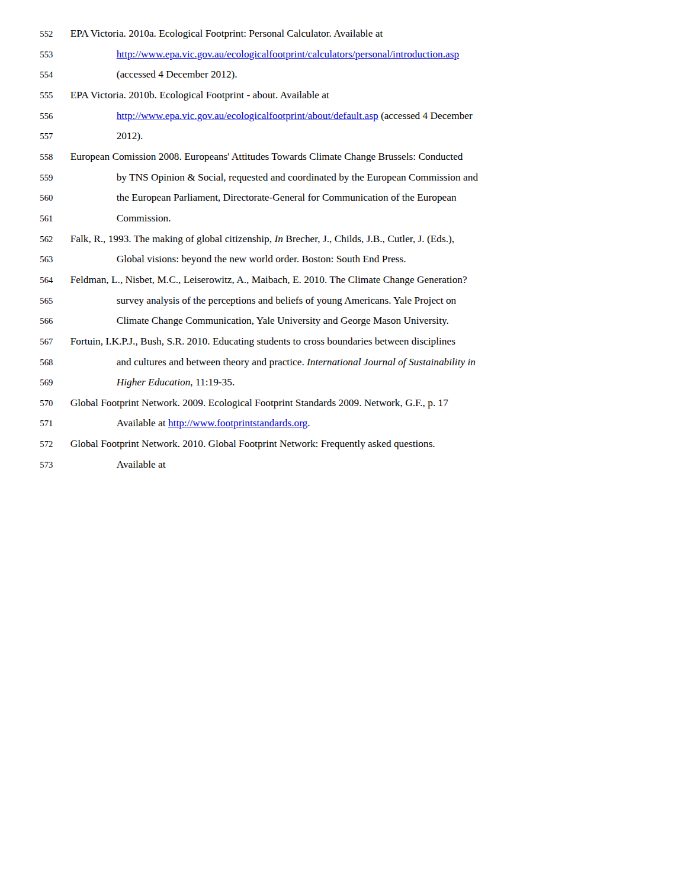EPA Victoria. 2010a. Ecological Footprint: Personal Calculator. Available at
http://www.epa.vic.gov.au/ecologicalfootprint/calculators/personal/introduction.asp
(accessed 4 December 2012).
EPA Victoria. 2010b. Ecological Footprint - about. Available at
http://www.epa.vic.gov.au/ecologicalfootprint/about/default.asp (accessed 4 December
2012).
European Comission 2008. Europeans' Attitudes Towards Climate Change Brussels: Conducted
by TNS Opinion & Social, requested and coordinated by the European Commission and
the European Parliament, Directorate-General for Communication of the European
Commission.
Falk, R., 1993. The making of global citizenship, In Brecher, J., Childs, J.B., Cutler, J. (Eds.),
Global visions: beyond the new world order. Boston: South End Press.
Feldman, L., Nisbet, M.C., Leiserowitz, A., Maibach, E. 2010. The Climate Change Generation?
survey analysis of the perceptions and beliefs of young Americans. Yale Project on
Climate Change Communication, Yale University and George Mason University.
Fortuin, I.K.P.J., Bush, S.R. 2010. Educating students to cross boundaries between disciplines
and cultures and between theory and practice. International Journal of Sustainability in
Higher Education, 11:19-35.
Global Footprint Network. 2009. Ecological Footprint Standards 2009. Network, G.F., p. 17
Available at http://www.footprintstandards.org.
Global Footprint Network. 2010. Global Footprint Network: Frequently asked questions.
Available at